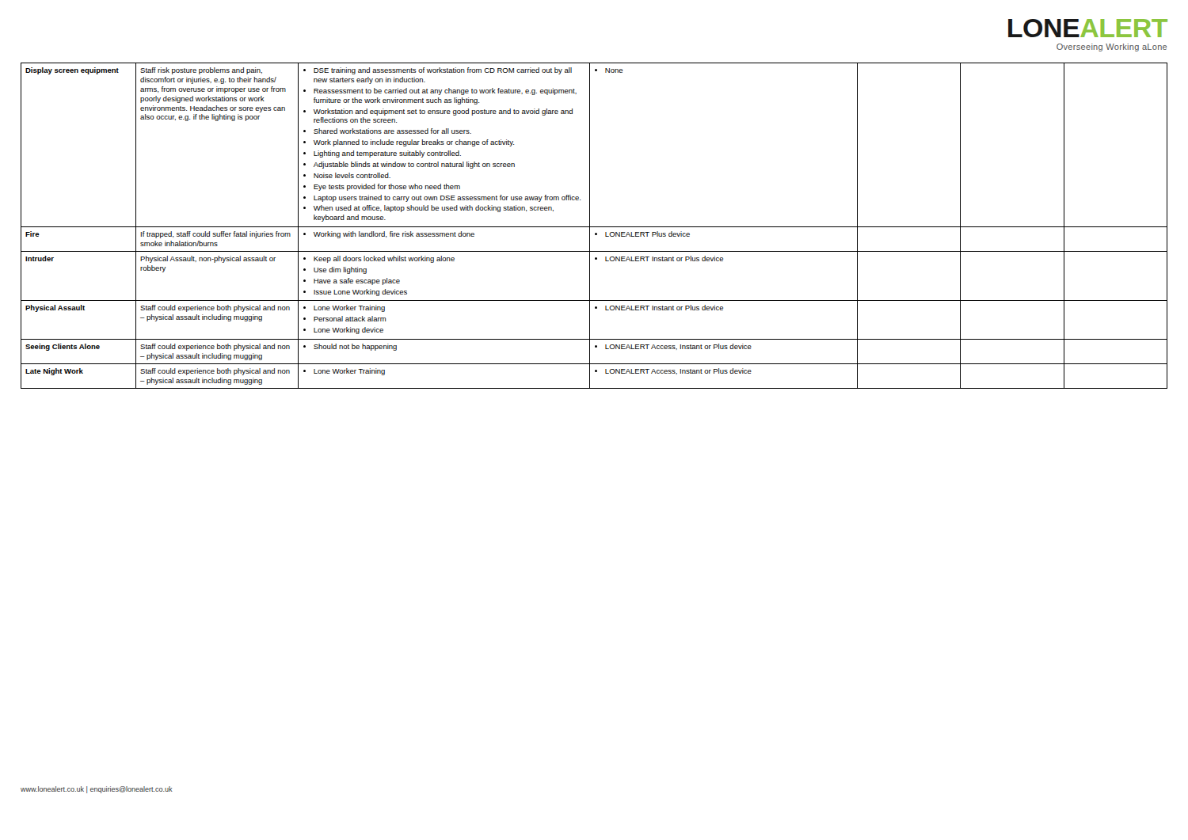LONEALERT
Overseeing Working aLone
| Display screen equipment | Staff risk posture problems and pain, discomfort or injuries, e.g. to their hands/ arms, from overuse or improper use or from poorly designed workstations or work environments. Headaches or sore eyes can also occur, e.g. if the lighting is poor | DSE training and assessments of workstation from CD ROM carried out by all new starters early on in induction. Reassessment to be carried out at any change to work feature, e.g. equipment, furniture or the work environment such as lighting. Workstation and equipment set to ensure good posture and to avoid glare and reflections on the screen. Shared workstations are assessed for all users. Work planned to include regular breaks or change of activity. Lighting and temperature suitably controlled. Adjustable blinds at window to control natural light on screen Noise levels controlled. Eye tests provided for those who need them Laptop users trained to carry out own DSE assessment for use away from office. When used at office, laptop should be used with docking station, screen, keyboard and mouse. | None | | | |
| Fire | If trapped, staff could suffer fatal injuries from smoke inhalation/burns | Working with landlord, fire risk assessment done | LONEALERT Plus device | | | |
| Intruder | Physical Assault, non-physical assault or robbery | Keep all doors locked whilst working alone Use dim lighting Have a safe escape place Issue Lone Working devices | LONEALERT Instant or Plus device | | | |
| Physical Assault | Staff could experience both physical and non – physical assault including mugging | Lone Worker Training Personal attack alarm Lone Working device | LONEALERT Instant or Plus device | | | |
| Seeing Clients Alone | Staff could experience both physical and non – physical assault including mugging | Should not be happening | LONEALERT Access, Instant or Plus device | | | |
| Late Night Work | Staff could experience both physical and non – physical assault including mugging | Lone Worker Training | LONEALERT Access, Instant or Plus device | | | |
www.lonealert.co.uk | enquiries@lonealert.co.uk